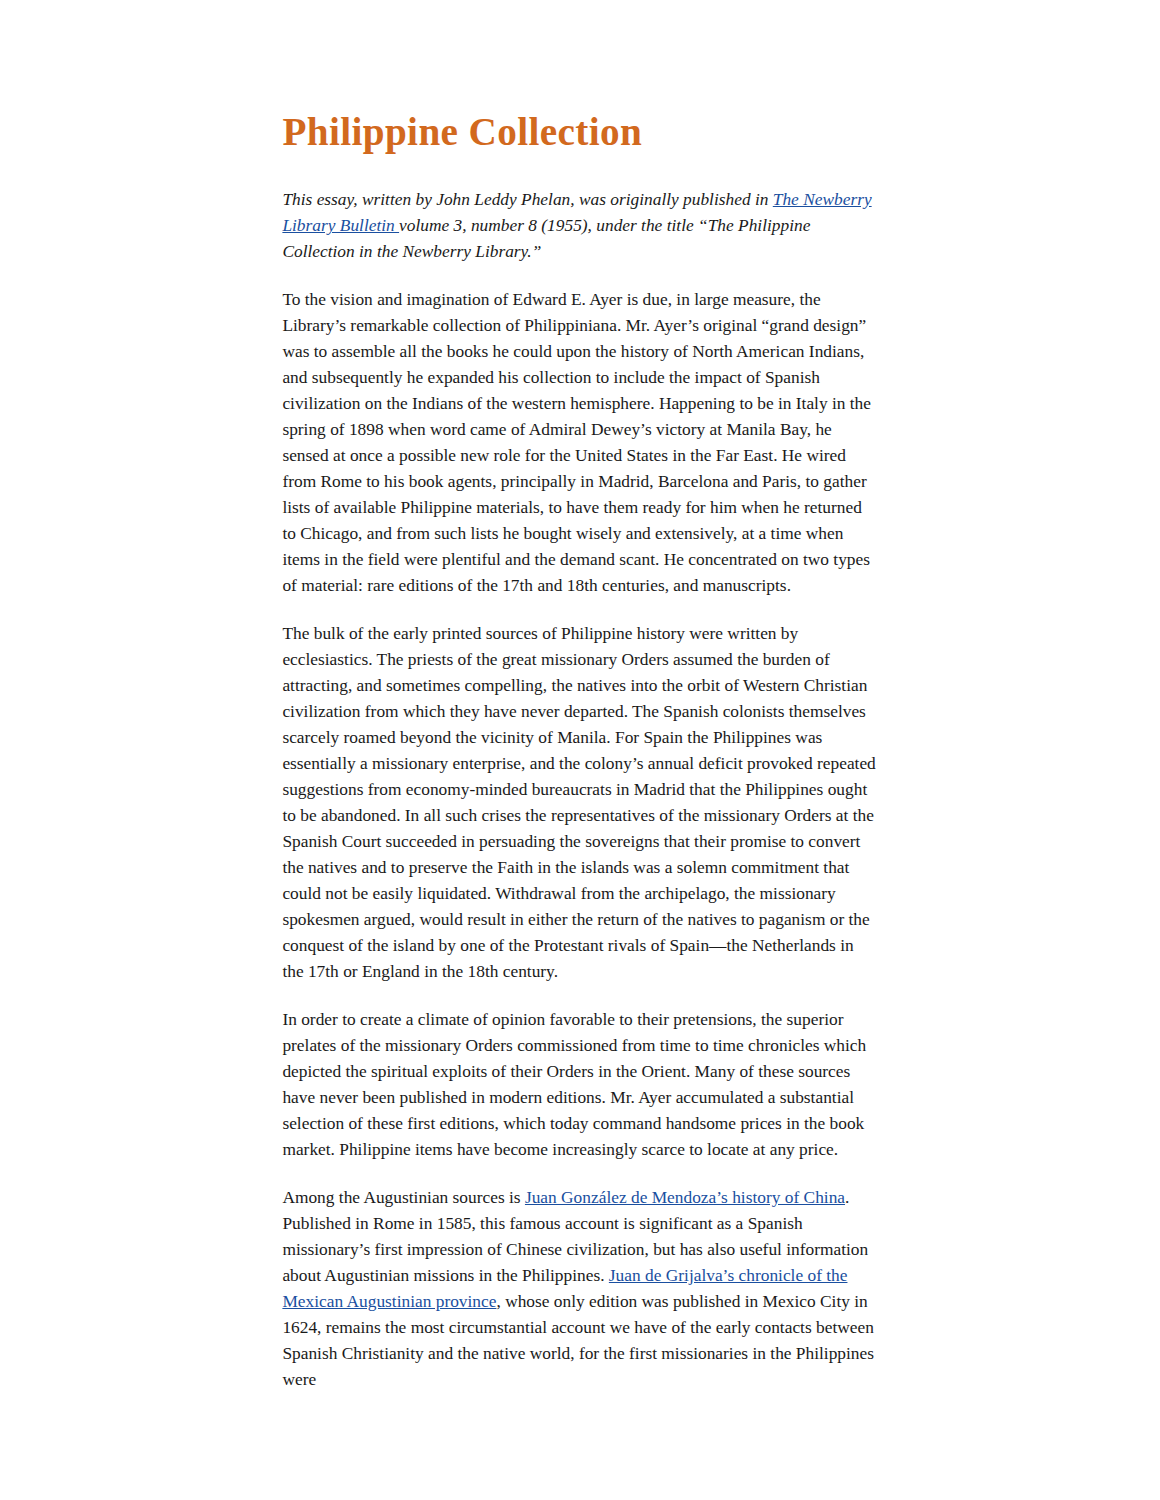Philippine Collection
This essay, written by John Leddy Phelan, was originally published in The Newberry Library Bulletin volume 3, number 8 (1955), under the title “The Philippine Collection in the Newberry Library.”
To the vision and imagination of Edward E. Ayer is due, in large measure, the Library’s remarkable collection of Philippiniana. Mr. Ayer’s original “grand design” was to assemble all the books he could upon the history of North American Indians, and subsequently he expanded his collection to include the impact of Spanish civilization on the Indians of the western hemisphere. Happening to be in Italy in the spring of 1898 when word came of Admiral Dewey’s victory at Manila Bay, he sensed at once a possible new role for the United States in the Far East. He wired from Rome to his book agents, principally in Madrid, Barcelona and Paris, to gather lists of available Philippine materials, to have them ready for him when he returned to Chicago, and from such lists he bought wisely and extensively, at a time when items in the field were plentiful and the demand scant. He concentrated on two types of material: rare editions of the 17th and 18th centuries, and manuscripts.
The bulk of the early printed sources of Philippine history were written by ecclesiastics. The priests of the great missionary Orders assumed the burden of attracting, and sometimes compelling, the natives into the orbit of Western Christian civilization from which they have never departed. The Spanish colonists themselves scarcely roamed beyond the vicinity of Manila. For Spain the Philippines was essentially a missionary enterprise, and the colony’s annual deficit provoked repeated suggestions from economy-minded bureaucrats in Madrid that the Philippines ought to be abandoned. In all such crises the representatives of the missionary Orders at the Spanish Court succeeded in persuading the sovereigns that their promise to convert the natives and to preserve the Faith in the islands was a solemn commitment that could not be easily liquidated. Withdrawal from the archipelago, the missionary spokesmen argued, would result in either the return of the natives to paganism or the conquest of the island by one of the Protestant rivals of Spain—the Netherlands in the 17th or England in the 18th century.
In order to create a climate of opinion favorable to their pretensions, the superior prelates of the missionary Orders commissioned from time to time chronicles which depicted the spiritual exploits of their Orders in the Orient. Many of these sources have never been published in modern editions. Mr. Ayer accumulated a substantial selection of these first editions, which today command handsome prices in the book market. Philippine items have become increasingly scarce to locate at any price.
Among the Augustinian sources is Juan González de Mendoza’s history of China. Published in Rome in 1585, this famous account is significant as a Spanish missionary’s first impression of Chinese civilization, but has also useful information about Augustinian missions in the Philippines. Juan de Grijalva’s chronicle of the Mexican Augustinian province, whose only edition was published in Mexico City in 1624, remains the most circumstantial account we have of the early contacts between Spanish Christianity and the native world, for the first missionaries in the Philippines were